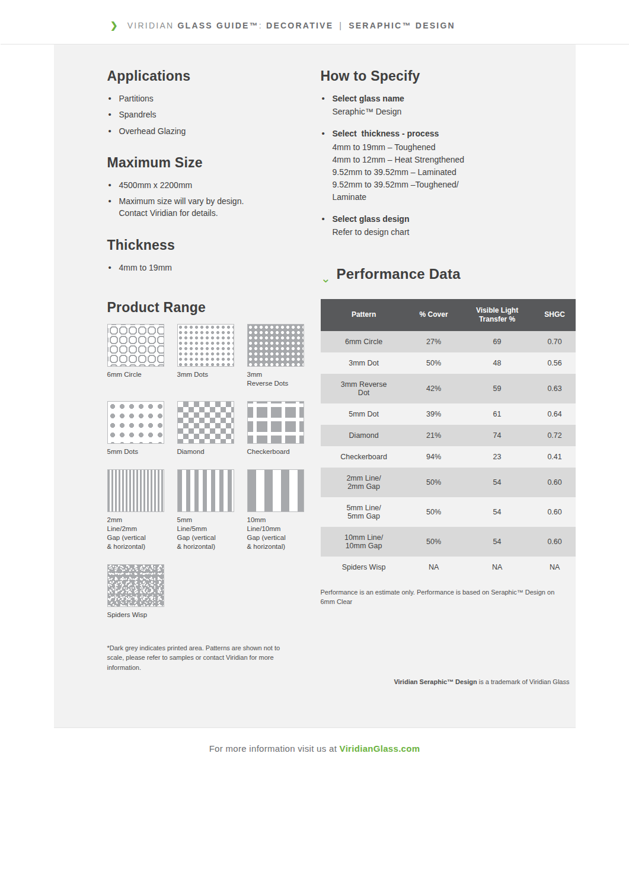❯VIRIDIAN GLASS GUIDE™: DECORATIVE|SERAPHIC™ DESIGN
Applications
Partitions
Spandrels
Overhead Glazing
Maximum Size
4500mm x 2200mm
Maximum size will vary by design.
Contact Viridian for details.
Thickness
4mm to 19mm
Product Range
6mm Circle
3mm Dots
3mm
Reverse Dots
5mm Dots
Diamond
Checkerboard
2mm
Line/2mm
Gap (vertical
& horizontal)
5mm
Line/5mm
Gap (vertical
& horizontal)
10mm
Line/10mm
Gap (vertical
& horizontal)
Spiders Wisp
*Dark grey indicates printed area. Patterns are shown not to scale, please refer to samples or contact Viridian for more information.
How to Specify
Select glass name Seraphic™ Design
Select thickness - process 4mm to 19mm – Toughened 4mm to 12mm – Heat Strengthened 9.52mm to 39.52mm – Laminated 9.52mm to 39.52mm –Toughened/
Laminate
Select glass design Refer to design chart
⌄
Performance Data
| Pattern | % Cover | Visible Light Transfer % | SHGC |
| --- | --- | --- | --- |
| 6mm Circle | 27% | 69 | 0.70 |
| 3mm Dot | 50% | 48 | 0.56 |
| 3mm Reverse Dot | 42% | 59 | 0.63 |
| 5mm Dot | 39% | 61 | 0.64 |
| Diamond | 21% | 74 | 0.72 |
| Checkerboard | 94% | 23 | 0.41 |
| 2mm Line/ 2mm Gap | 50% | 54 | 0.60 |
| 5mm Line/ 5mm Gap | 50% | 54 | 0.60 |
| 10mm Line/ 10mm Gap | 50% | 54 | 0.60 |
| Spiders Wisp | NA | NA | NA |
Performance is an estimate only. Performance is based on Seraphic™ Design on 6mm Clear
Viridian Seraphic™ Design is a trademark of Viridian Glass
For more information visit us at ViridianGlass.com